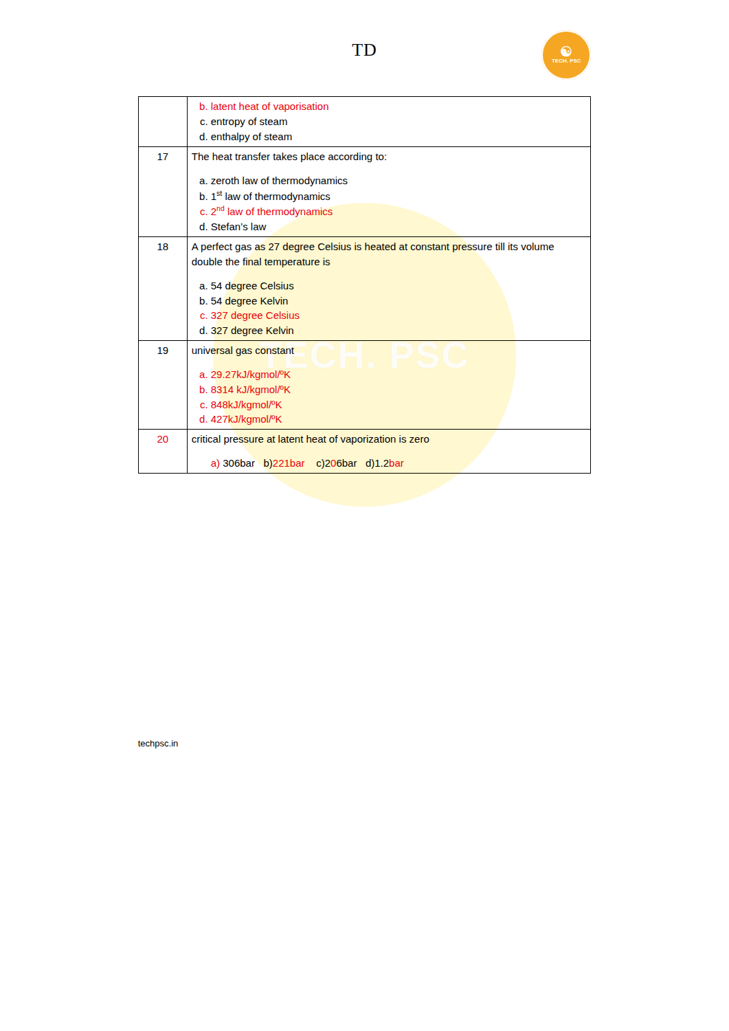TD
☯ TECH. PSC
TECH. PSC
| | latent heat of vaporisation entropy of steam enthalpy of steam |
| 17 | The heat transfer takes place according to: zeroth law of thermodynamics 1 st law of thermodynamics 2 nd law of thermodynamics Stefan’s law |
| 18 | A perfect gas as 27 degree Celsius is heated at constant pressure till its volume double the final temperature is 54 degree Celsius 54 degree Kelvin 327 degree Celsius 327 degree Kelvin |
| 19 | universal gas constant 29.27kJ/kgmol/ºK 8314 kJ/kgmol/ºK 848kJ/kgmol/ºK 427kJ/kgmol/ºK |
| 20 | critical pressure at latent heat of vaporization is zero a) 306bar b) 221bar c)2 0 6bar d)1.2 bar |
techpsc.in